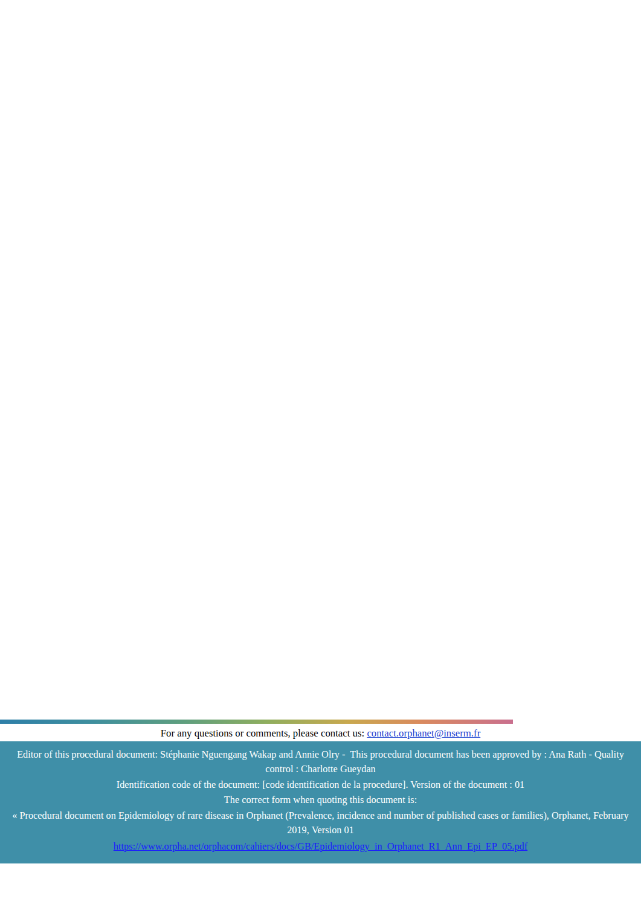For any questions or comments, please contact us: contact.orphanet@inserm.fr
Editor of this procedural document: Stéphanie Nguengang Wakap and Annie Olry - This procedural document has been approved by : Ana Rath - Quality control : Charlotte Gueydan
Identification code of the document: [code identification de la procedure]. Version of the document : 01
The correct form when quoting this document is:
« Procedural document on Epidemiology of rare disease in Orphanet (Prevalence, incidence and number of published cases or families), Orphanet, February 2019, Version 01
https://www.orpha.net/orphacom/cahiers/docs/GB/Epidemiology_in_Orphanet_R1_Ann_Epi_EP_05.pdf